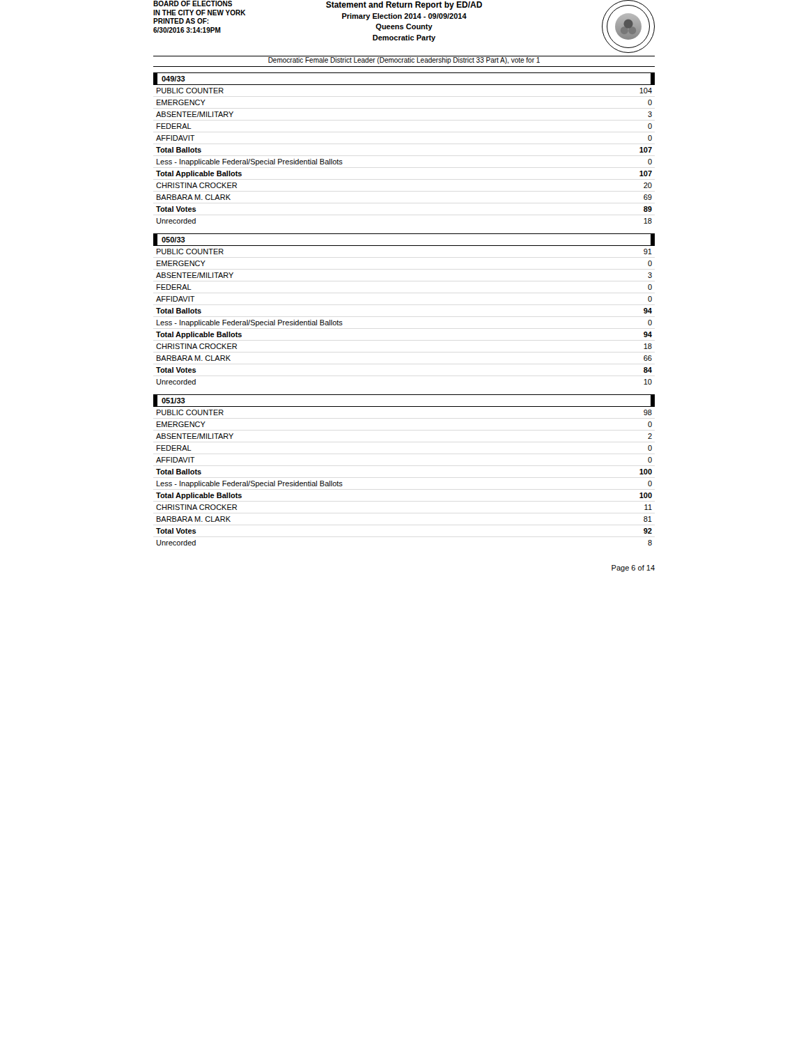BOARD OF ELECTIONS
IN THE CITY OF NEW YORK
PRINTED AS OF:
6/30/2016 3:14:19PM
Statement and Return Report by ED/AD
Primary Election 2014 - 09/09/2014
Queens County
Democratic Party
Democratic Female District Leader (Democratic Leadership District 33 Part A), vote for 1
049/33
| PUBLIC COUNTER | 104 |
| EMERGENCY | 0 |
| ABSENTEE/MILITARY | 3 |
| FEDERAL | 0 |
| AFFIDAVIT | 0 |
| Total Ballots | 107 |
| Less - Inapplicable Federal/Special Presidential Ballots | 0 |
| Total Applicable Ballots | 107 |
| CHRISTINA CROCKER | 20 |
| BARBARA M. CLARK | 69 |
| Total Votes | 89 |
| Unrecorded | 18 |
050/33
| PUBLIC COUNTER | 91 |
| EMERGENCY | 0 |
| ABSENTEE/MILITARY | 3 |
| FEDERAL | 0 |
| AFFIDAVIT | 0 |
| Total Ballots | 94 |
| Less - Inapplicable Federal/Special Presidential Ballots | 0 |
| Total Applicable Ballots | 94 |
| CHRISTINA CROCKER | 18 |
| BARBARA M. CLARK | 66 |
| Total Votes | 84 |
| Unrecorded | 10 |
051/33
| PUBLIC COUNTER | 98 |
| EMERGENCY | 0 |
| ABSENTEE/MILITARY | 2 |
| FEDERAL | 0 |
| AFFIDAVIT | 0 |
| Total Ballots | 100 |
| Less - Inapplicable Federal/Special Presidential Ballots | 0 |
| Total Applicable Ballots | 100 |
| CHRISTINA CROCKER | 11 |
| BARBARA M. CLARK | 81 |
| Total Votes | 92 |
| Unrecorded | 8 |
Page 6 of 14